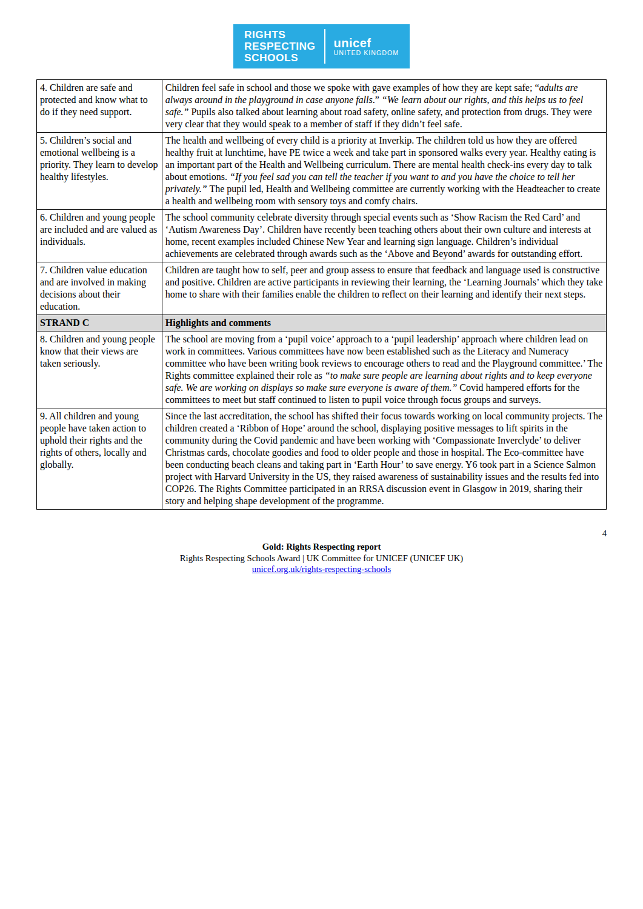RIGHTS
RESPECTING
SCHOOLS unicefUNITED KINGDOM
| 4. Children are safe and protected and know what to do if they need support. | Children feel safe in school and those we spoke with gave examples of how they are kept safe; “ adults are always around in the playground in case anyone falls .” “We learn about our rights, and this helps us to feel safe.” Pupils also talked about learning about road safety, online safety, and protection from drugs. They were very clear that they would speak to a member of staff if they didn’t feel safe. |
| 5. Children’s social and emotional wellbeing is a priority. They learn to develop healthy lifestyles. | The health and wellbeing of every child is a priority at Inverkip. The children told us how they are offered healthy fruit at lunchtime, have PE twice a week and take part in sponsored walks every year. Healthy eating is an important part of the Health and Wellbeing curriculum. There are mental health check-ins every day to talk about emotions. “If you feel sad you can tell the teacher if you want to and you have the choice to tell her privately.” The pupil led, Health and Wellbeing committee are currently working with the Headteacher to create a health and wellbeing room with sensory toys and comfy chairs. |
| 6. Children and young people are included and are valued as individuals. | The school community celebrate diversity through special events such as ‘Show Racism the Red Card’ and ‘Autism Awareness Day’. Children have recently been teaching others about their own culture and interests at home, recent examples included Chinese New Year and learning sign language. Children’s individual achievements are celebrated through awards such as the ‘Above and Beyond’ awards for outstanding effort. |
| 7. Children value education and are involved in making decisions about their education. | Children are taught how to self, peer and group assess to ensure that feedback and language used is constructive and positive. Children are active participants in reviewing their learning, the ‘Learning Journals’ which they take home to share with their families enable the children to reflect on their learning and identify their next steps. |
| STRAND C | Highlights and comments |
| 8. Children and young people know that their views are taken seriously. | The school are moving from a ‘pupil voice’ approach to a ‘pupil leadership’ approach where children lead on work in committees. Various committees have now been established such as the Literacy and Numeracy committee who have been writing book reviews to encourage others to read and the Playground committee.’ The Rights committee explained their role as “to make sure people are learning about rights and to keep everyone safe. We are working on displays so make sure everyone is aware of them.” Covid hampered efforts for the committees to meet but staff continued to listen to pupil voice through focus groups and surveys. |
| 9. All children and young people have taken action to uphold their rights and the rights of others, locally and globally. | Since the last accreditation, the school has shifted their focus towards working on local community projects. The children created a ‘Ribbon of Hope’ around the school, displaying positive messages to lift spirits in the community during the Covid pandemic and have been working with ‘Compassionate Inverclyde’ to deliver Christmas cards, chocolate goodies and food to older people and those in hospital. The Eco-committee have been conducting beach cleans and taking part in ‘Earth Hour’ to save energy. Y6 took part in a Science Salmon project with Harvard University in the US, they raised awareness of sustainability issues and the results fed into COP26. The Rights Committee participated in an RRSA discussion event in Glasgow in 2019, sharing their story and helping shape development of the programme. |
4
Gold: Rights Respecting report
Rights Respecting Schools Award | UK Committee for UNICEF (UNICEF UK)
unicef.org.uk/rights-respecting-schools